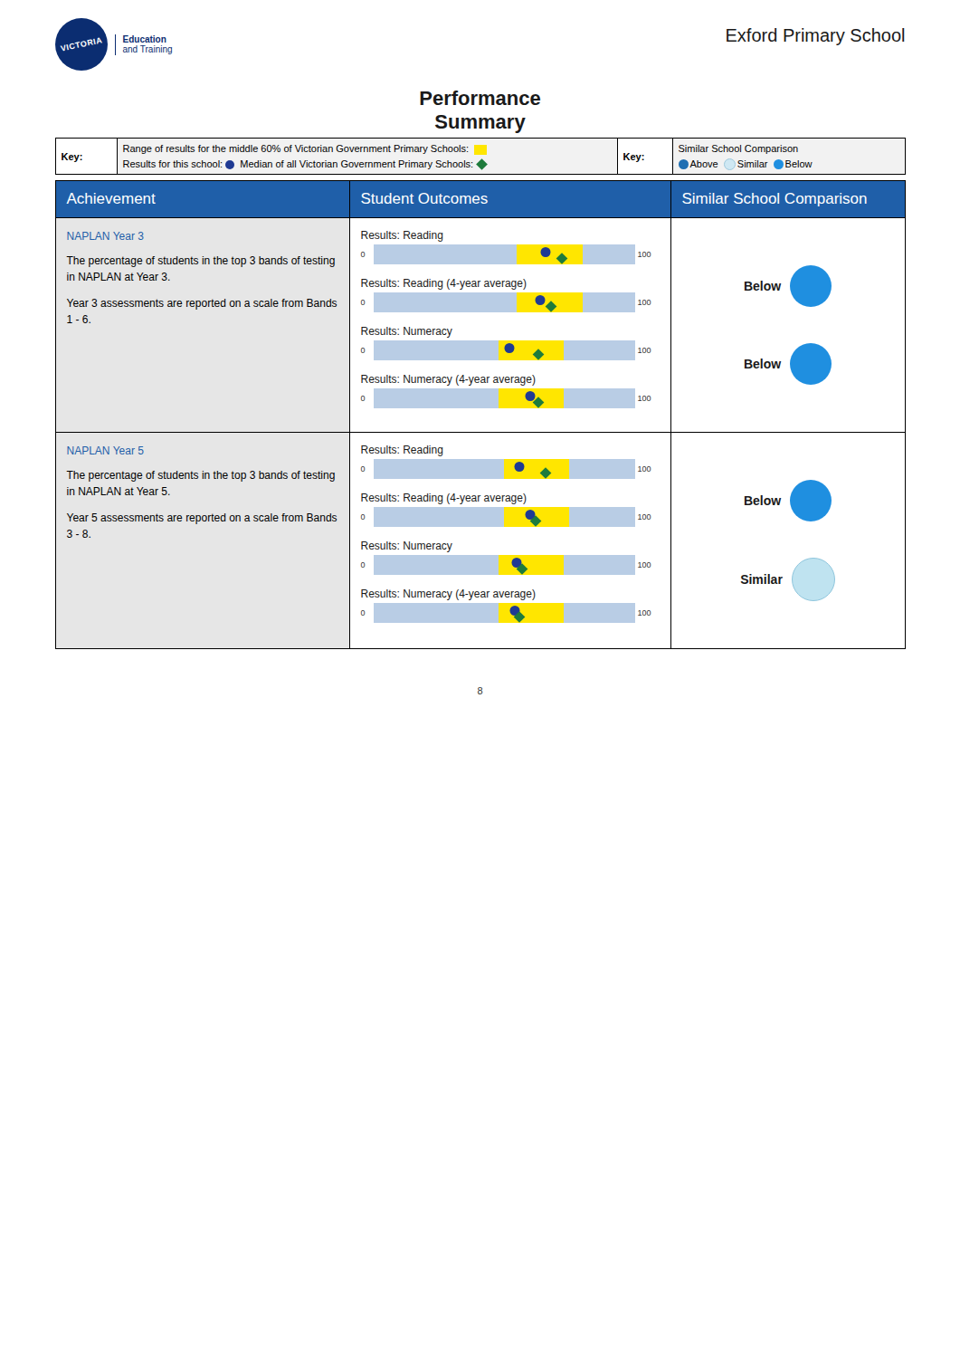Education
and Training
Exford Primary School
Performance Summary
Key:
Range of results for the middle 60% of Victorian Government Primary Schools:
Results for this school: Median of all Victorian Government Primary Schools:
Key:
Similar School Comparison
Above Similar Below
| Achievement | Student Outcomes | Similar School Comparison |
| --- | --- | --- |
| NAPLAN Year 3 The percentage of students in the top 3 bands of testing in NAPLAN at Year 3. Year 3 assessments are reported on a scale from Bands 1 - 6. | Results: Reading 0 100 Results: Reading (4-year average) 0 100 Results: Numeracy 0 100 Results: Numeracy (4-year average) 0 100 | Below Below |
| NAPLAN Year 5 The percentage of students in the top 3 bands of testing in NAPLAN at Year 5. Year 5 assessments are reported on a scale from Bands 3 - 8. | Results: Reading 0 100 Results: Reading (4-year average) 0 100 Results: Numeracy 0 100 Results: Numeracy (4-year average) 0 100 | Below Similar |
8